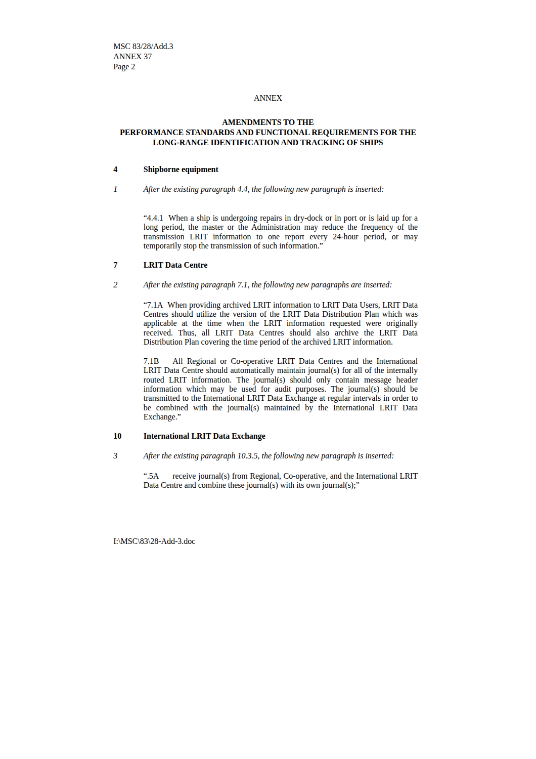MSC 83/28/Add.3
ANNEX 37
Page 2
ANNEX
AMENDMENTS TO THE
PERFORMANCE STANDARDS AND FUNCTIONAL REQUIREMENTS FOR THE
LONG-RANGE IDENTIFICATION AND TRACKING OF SHIPS
4 Shipborne equipment
1 After the existing paragraph 4.4, the following new paragraph is inserted:
“4.4.1 When a ship is undergoing repairs in dry-dock or in port or is laid up for a long period, the master or the Administration may reduce the frequency of the transmission LRIT information to one report every 24-hour period, or may temporarily stop the transmission of such information.”
7 LRIT Data Centre
2 After the existing paragraph 7.1, the following new paragraphs are inserted:
“7.1A When providing archived LRIT information to LRIT Data Users, LRIT Data Centres should utilize the version of the LRIT Data Distribution Plan which was applicable at the time when the LRIT information requested were originally received. Thus, all LRIT Data Centres should also archive the LRIT Data Distribution Plan covering the time period of the archived LRIT information.
7.1B All Regional or Co-operative LRIT Data Centres and the International LRIT Data Centre should automatically maintain journal(s) for all of the internally routed LRIT information. The journal(s) should only contain message header information which may be used for audit purposes. The journal(s) should be transmitted to the International LRIT Data Exchange at regular intervals in order to be combined with the journal(s) maintained by the International LRIT Data Exchange.”
10 International LRIT Data Exchange
3 After the existing paragraph 10.3.5, the following new paragraph is inserted:
“.5A receive journal(s) from Regional, Co-operative, and the International LRIT Data Centre and combine these journal(s) with its own journal(s);”
I:\MSC\83\28-Add-3.doc